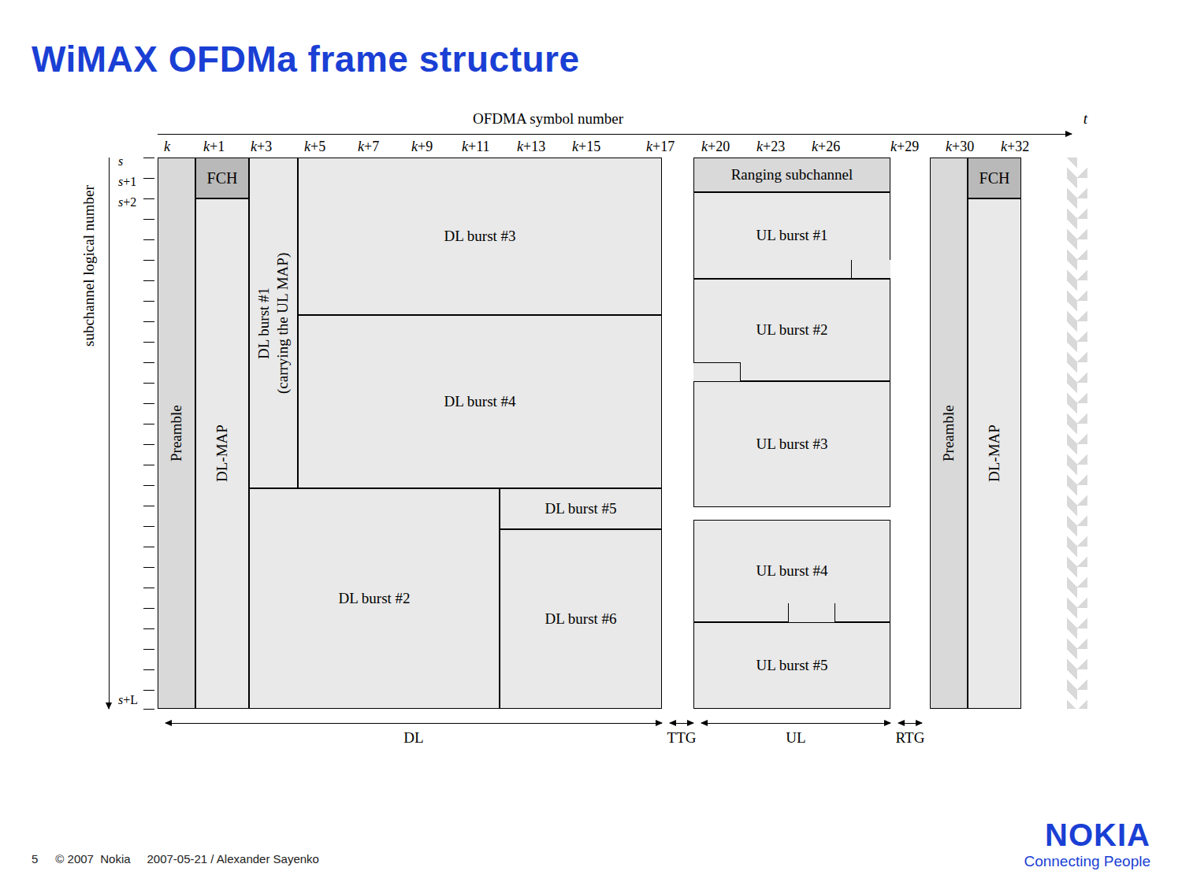WiMAX OFDMa frame structure
OFDMA symbol number
t
k k+1 k+3 k+5 k+7 k+9 k+11 k+13 k+15 k+17 k+20 k+23 k+26 k+29 k+30 k+32
subchannel logical number
s
s+1
s+2
s+L
Preamble
FCH
DL-MAP
DL burst #1
(carrying the UL MAP)
DL burst #3
DL burst #4
DL burst #2
DL burst #5
DL burst #6
Ranging subchannel
UL burst #1
UL burst #2
UL burst #3
UL burst #4
UL burst #5
Preamble
FCH
DL-MAP
DL
TTG
UL
RTG
5© 2007 Nokia 2007-05-21 / Alexander Sayenko
NOKIA
Connecting People